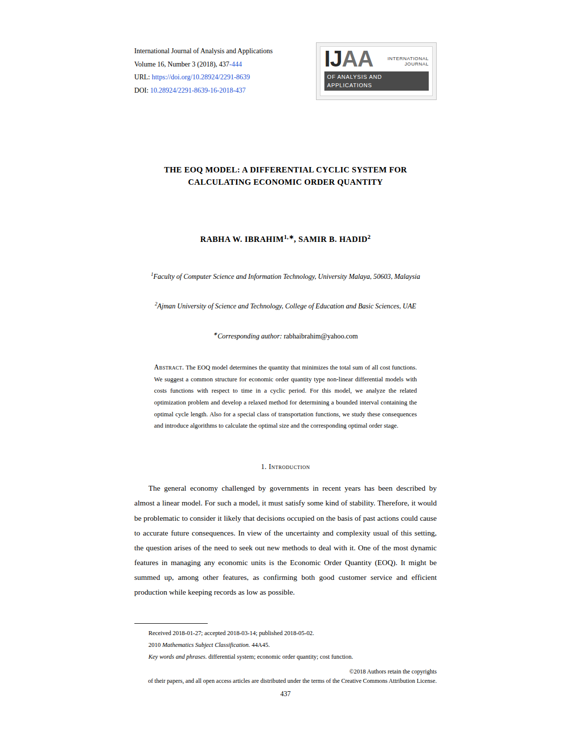International Journal of Analysis and Applications
Volume 16, Number 3 (2018), 437-444
URL: https://doi.org/10.28924/2291-8639
DOI: 10.28924/2291-8639-16-2018-437
IJAA
INTERNATIONAL JOURNAL
OF ANALYSIS AND APPLICATIONS
The EOQ Model: A Differential Cyclic System for Calculating Economic Order Quantity
RABHA W. IBRAHIM1,∗, SAMIR B. HADID2
1Faculty of Computer Science and Information Technology, University Malaya, 50603, Malaysia
2Ajman University of Science and Technology, College of Education and Basic Sciences, UAE
∗Corresponding author: rabhaibrahim@yahoo.com
Abstract. The EOQ model determines the quantity that minimizes the total sum of all cost functions. We suggest a common structure for economic order quantity type non-linear differential models with costs functions with respect to time in a cyclic period. For this model, we analyze the related optimization problem and develop a relaxed method for determining a bounded interval containing the optimal cycle length. Also for a special class of transportation functions, we study these consequences and introduce algorithms to calculate the optimal size and the corresponding optimal order stage.
1. Introduction
The general economy challenged by governments in recent years has been described by almost a linear model. For such a model, it must satisfy some kind of stability. Therefore, it would be problematic to consider it likely that decisions occupied on the basis of past actions could cause to accurate future consequences. In view of the uncertainty and complexity usual of this setting, the question arises of the need to seek out new methods to deal with it. One of the most dynamic features in managing any economic units is the Economic Order Quantity (EOQ). It might be summed up, among other features, as confirming both good customer service and efficient production while keeping records as low as possible.
Received 2018-01-27; accepted 2018-03-14; published 2018-05-02.
2010 Mathematics Subject Classification. 44A45.
Key words and phrases. differential system; economic order quantity; cost function.
©2018 Authors retain the copyrights
of their papers, and all open access articles are distributed under the terms of the Creative Commons Attribution License.
437